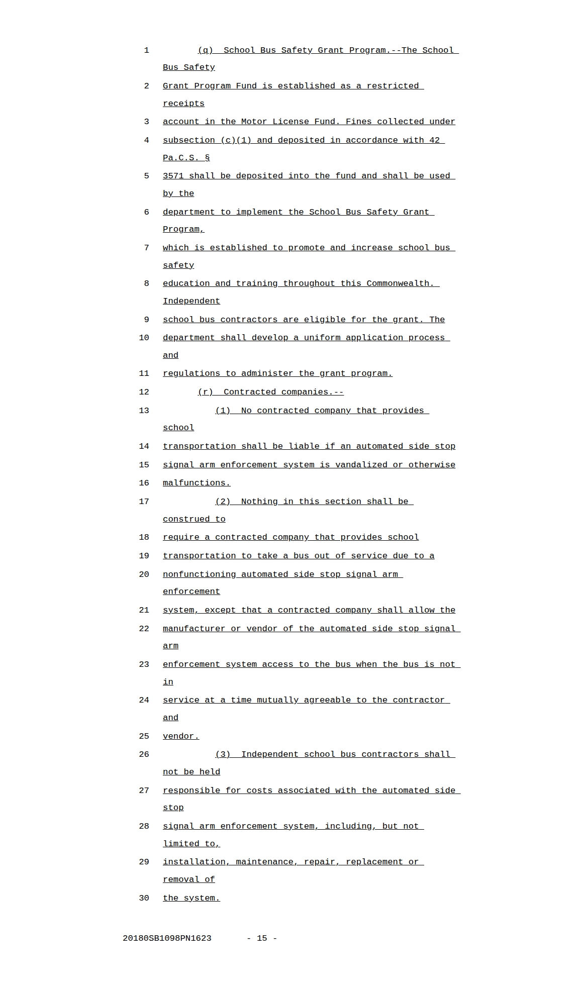| 1 | (q) School Bus Safety Grant Program.--The School Bus Safety |
| 2 | Grant Program Fund is established as a restricted receipts |
| 3 | account in the Motor License Fund. Fines collected under |
| 4 | subsection (c)(1) and deposited in accordance with 42 Pa.C.S. § |
| 5 | 3571 shall be deposited into the fund and shall be used by the |
| 6 | department to implement the School Bus Safety Grant Program, |
| 7 | which is established to promote and increase school bus safety |
| 8 | education and training throughout this Commonwealth. Independent |
| 9 | school bus contractors are eligible for the grant. The |
| 10 | department shall develop a uniform application process and |
| 11 | regulations to administer the grant program. |
| 12 | (r) Contracted companies.-- |
| 13 | (1) No contracted company that provides school |
| 14 | transportation shall be liable if an automated side stop |
| 15 | signal arm enforcement system is vandalized or otherwise |
| 16 | malfunctions. |
| 17 | (2) Nothing in this section shall be construed to |
| 18 | require a contracted company that provides school |
| 19 | transportation to take a bus out of service due to a |
| 20 | nonfunctioning automated side stop signal arm enforcement |
| 21 | system, except that a contracted company shall allow the |
| 22 | manufacturer or vendor of the automated side stop signal arm |
| 23 | enforcement system access to the bus when the bus is not in |
| 24 | service at a time mutually agreeable to the contractor and |
| 25 | vendor. |
| 26 | (3) Independent school bus contractors shall not be held |
| 27 | responsible for costs associated with the automated side stop |
| 28 | signal arm enforcement system, including, but not limited to, |
| 29 | installation, maintenance, repair, replacement or removal of |
| 30 | the system. |
20180SB1098PN1623- 15 -